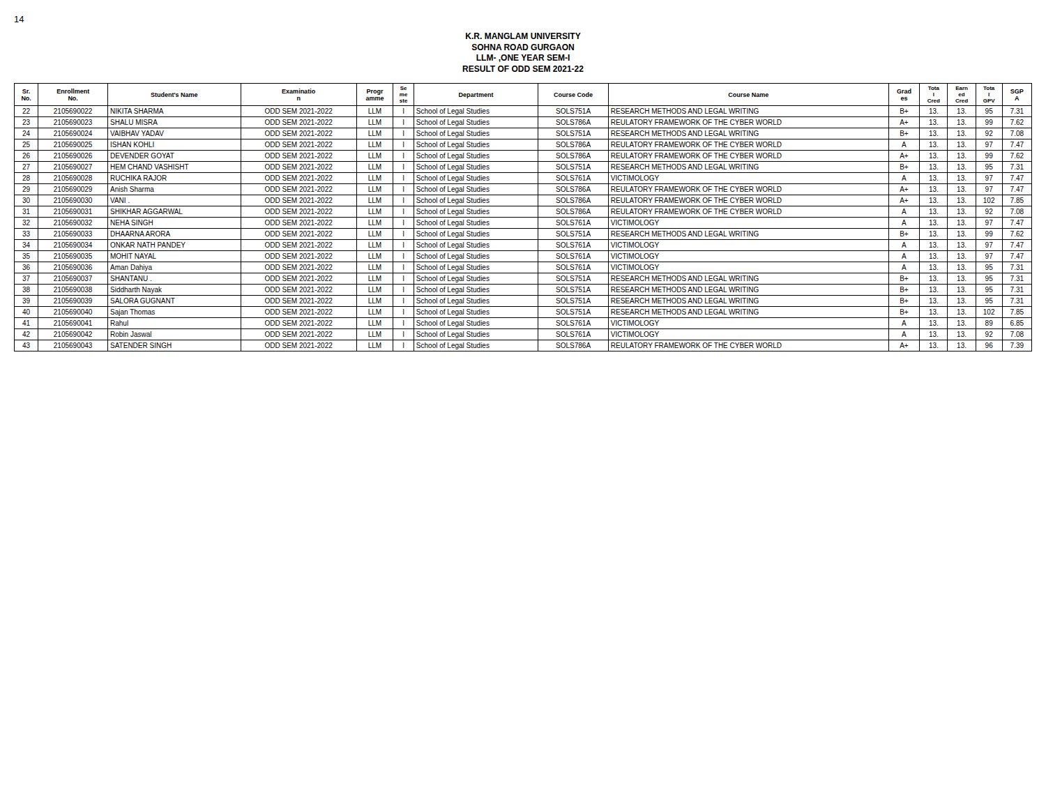14
K.R. MANGLAM UNIVERSITY
SOHNA ROAD GURGAON
LLM- ,ONE YEAR SEM-I
RESULT OF ODD SEM 2021-22
| Sr. No. | Enrollment No. | Student's Name | Examinatio n | Progr amme | Se me ste | Department | Course Code | Course Name | Grad es | Tota l Cred | Earn ed Cred | Tota l GPV | SGP A |
| --- | --- | --- | --- | --- | --- | --- | --- | --- | --- | --- | --- | --- | --- |
| 22 | 2105690022 | NIKITA SHARMA | ODD SEM 2021-2022 | LLM | I | School of Legal Studies | SOLS751A | RESEARCH METHODS AND LEGAL WRITING | B+ | 13. | 13. | 95 | 7.31 |
| 23 | 2105690023 | SHALU MISRA | ODD SEM 2021-2022 | LLM | I | School of Legal Studies | SOLS786A | REULATORY FRAMEWORK OF THE CYBER WORLD | A+ | 13. | 13. | 99 | 7.62 |
| 24 | 2105690024 | VAIBHAV YADAV | ODD SEM 2021-2022 | LLM | I | School of Legal Studies | SOLS751A | RESEARCH METHODS AND LEGAL WRITING | B+ | 13. | 13. | 92 | 7.08 |
| 25 | 2105690025 | ISHAN KOHLI | ODD SEM 2021-2022 | LLM | I | School of Legal Studies | SOLS786A | REULATORY FRAMEWORK OF THE CYBER WORLD | A | 13. | 13. | 97 | 7.47 |
| 26 | 2105690026 | DEVENDER GOYAT | ODD SEM 2021-2022 | LLM | I | School of Legal Studies | SOLS786A | REULATORY FRAMEWORK OF THE CYBER WORLD | A+ | 13. | 13. | 99 | 7.62 |
| 27 | 2105690027 | HEM CHAND VASHISHT | ODD SEM 2021-2022 | LLM | I | School of Legal Studies | SOLS751A | RESEARCH METHODS AND LEGAL WRITING | B+ | 13. | 13. | 95 | 7.31 |
| 28 | 2105690028 | RUCHIKA RAJOR | ODD SEM 2021-2022 | LLM | I | School of Legal Studies | SOLS761A | VICTIMOLOGY | A | 13. | 13. | 97 | 7.47 |
| 29 | 2105690029 | Anish Sharma | ODD SEM 2021-2022 | LLM | I | School of Legal Studies | SOLS786A | REULATORY FRAMEWORK OF THE CYBER WORLD | A+ | 13. | 13. | 97 | 7.47 |
| 30 | 2105690030 | VANI . | ODD SEM 2021-2022 | LLM | I | School of Legal Studies | SOLS786A | REULATORY FRAMEWORK OF THE CYBER WORLD | A+ | 13. | 13. | 102 | 7.85 |
| 31 | 2105690031 | SHIKHAR AGGARWAL | ODD SEM 2021-2022 | LLM | I | School of Legal Studies | SOLS786A | REULATORY FRAMEWORK OF THE CYBER WORLD | A | 13. | 13. | 92 | 7.08 |
| 32 | 2105690032 | NEHA SINGH | ODD SEM 2021-2022 | LLM | I | School of Legal Studies | SOLS761A | VICTIMOLOGY | A | 13. | 13. | 97 | 7.47 |
| 33 | 2105690033 | DHAARNA ARORA | ODD SEM 2021-2022 | LLM | I | School of Legal Studies | SOLS751A | RESEARCH METHODS AND LEGAL WRITING | B+ | 13. | 13. | 99 | 7.62 |
| 34 | 2105690034 | ONKAR NATH PANDEY | ODD SEM 2021-2022 | LLM | I | School of Legal Studies | SOLS761A | VICTIMOLOGY | A | 13. | 13. | 97 | 7.47 |
| 35 | 2105690035 | MOHIT NAYAL | ODD SEM 2021-2022 | LLM | I | School of Legal Studies | SOLS761A | VICTIMOLOGY | A | 13. | 13. | 97 | 7.47 |
| 36 | 2105690036 | Aman Dahiya | ODD SEM 2021-2022 | LLM | I | School of Legal Studies | SOLS761A | VICTIMOLOGY | A | 13. | 13. | 95 | 7.31 |
| 37 | 2105690037 | SHANTANU . | ODD SEM 2021-2022 | LLM | I | School of Legal Studies | SOLS751A | RESEARCH METHODS AND LEGAL WRITING | B+ | 13. | 13. | 95 | 7.31 |
| 38 | 2105690038 | Siddharth Nayak | ODD SEM 2021-2022 | LLM | I | School of Legal Studies | SOLS751A | RESEARCH METHODS AND LEGAL WRITING | B+ | 13. | 13. | 95 | 7.31 |
| 39 | 2105690039 | SALORA GUGNANT | ODD SEM 2021-2022 | LLM | I | School of Legal Studies | SOLS751A | RESEARCH METHODS AND LEGAL WRITING | B+ | 13. | 13. | 95 | 7.31 |
| 40 | 2105690040 | Sajan Thomas | ODD SEM 2021-2022 | LLM | I | School of Legal Studies | SOLS751A | RESEARCH METHODS AND LEGAL WRITING | B+ | 13. | 13. | 102 | 7.85 |
| 41 | 2105690041 | Rahul | ODD SEM 2021-2022 | LLM | I | School of Legal Studies | SOLS761A | VICTIMOLOGY | A | 13. | 13. | 89 | 6.85 |
| 42 | 2105690042 | Robin Jaswal | ODD SEM 2021-2022 | LLM | I | School of Legal Studies | SOLS761A | VICTIMOLOGY | A | 13. | 13. | 92 | 7.08 |
| 43 | 2105690043 | SATENDER SINGH | ODD SEM 2021-2022 | LLM | I | School of Legal Studies | SOLS786A | REULATORY FRAMEWORK OF THE CYBER WORLD | A+ | 13. | 13. | 96 | 7.39 |